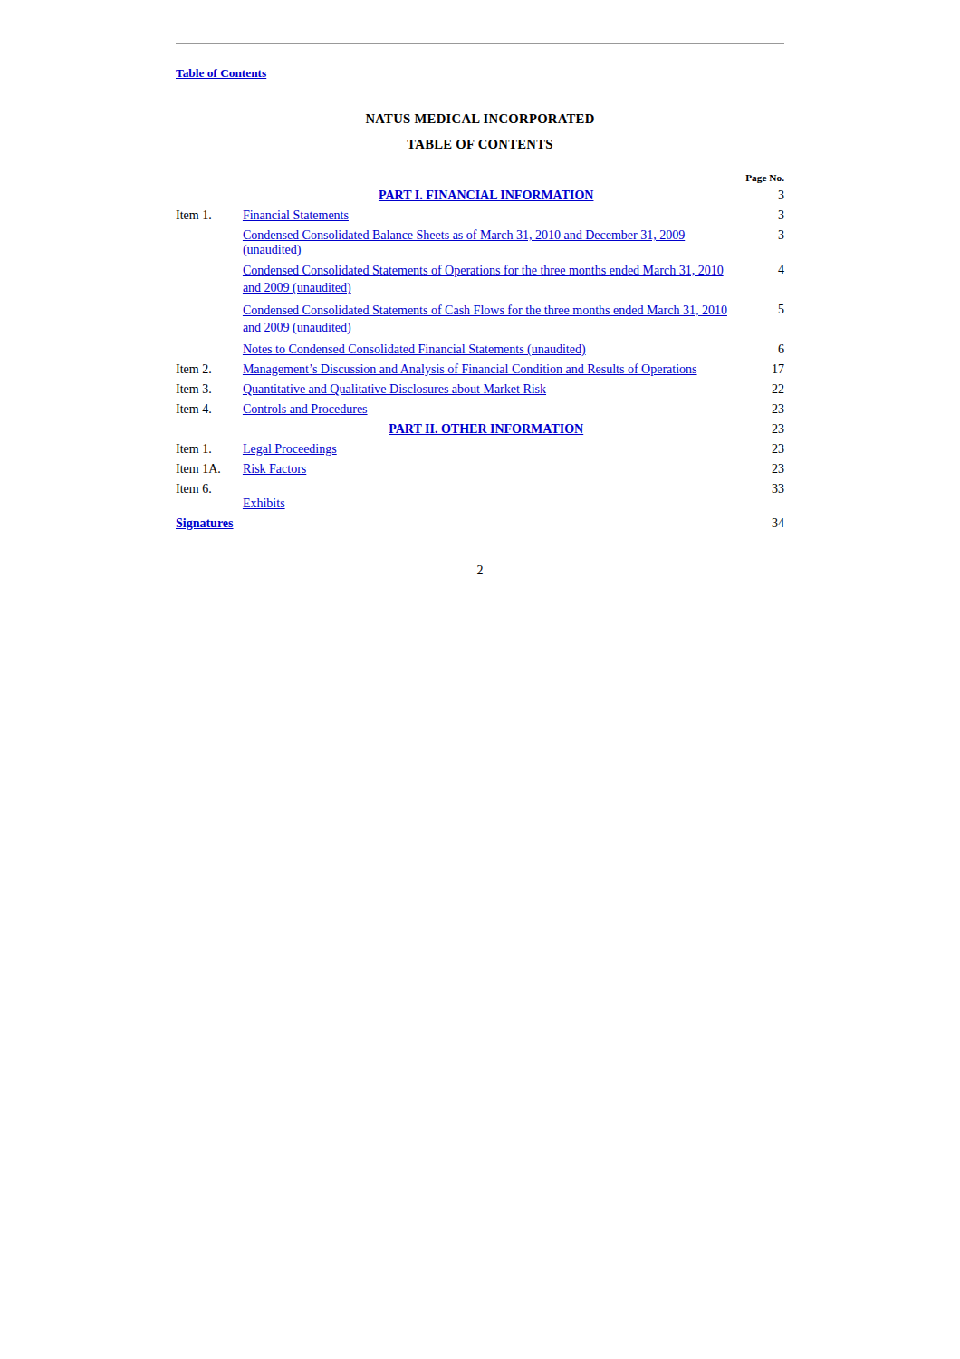Table of Contents
NATUS MEDICAL INCORPORATED
TABLE OF CONTENTS
| | | Page No. |
| | PART I. FINANCIAL INFORMATION | 3 |
| Item 1. | Financial Statements | 3 |
| | Condensed Consolidated Balance Sheets as of March 31, 2010 and December 31, 2009 (unaudited) | 3 |
| | Condensed Consolidated Statements of Operations for the three months ended March 31, 2010 and 2009 (unaudited) | 4 |
| | Condensed Consolidated Statements of Cash Flows for the three months ended March 31, 2010 and 2009 (unaudited) | 5 |
| | Notes to Condensed Consolidated Financial Statements (unaudited) | 6 |
| Item 2. | Management’s Discussion and Analysis of Financial Condition and Results of Operations | 17 |
| Item 3. | Quantitative and Qualitative Disclosures about Market Risk | 22 |
| Item 4. | Controls and Procedures | 23 |
| | PART II. OTHER INFORMATION | 23 |
| Item 1. | Legal Proceedings | 23 |
| Item 1A. | Risk Factors | 23 |
| Item 6. | Exhibits | 33 |
| Signatures | | 34 |
2